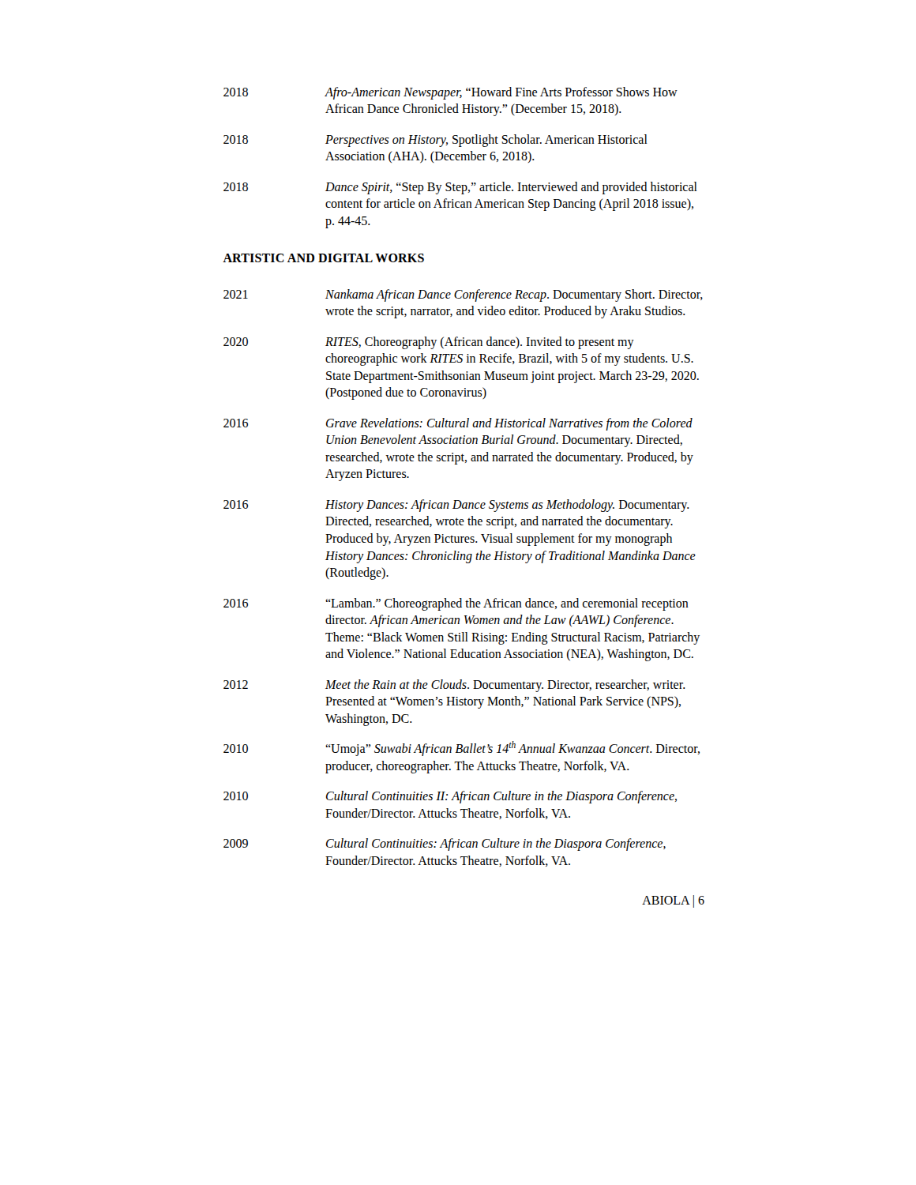2018
Afro-American Newspaper, “Howard Fine Arts Professor Shows How African Dance Chronicled History.” (December 15, 2018).
2018
Perspectives on History, Spotlight Scholar. American Historical Association (AHA). (December 6, 2018).
2018
Dance Spirit, “Step By Step,” article. Interviewed and provided historical content for article on African American Step Dancing (April 2018 issue), p. 44-45.
ARTISTIC AND DIGITAL WORKS
2021
Nankama African Dance Conference Recap. Documentary Short. Director, wrote the script, narrator, and video editor. Produced by Araku Studios.
2020
RITES, Choreography (African dance). Invited to present my choreographic work RITES in Recife, Brazil, with 5 of my students. U.S. State Department-Smithsonian Museum joint project. March 23-29, 2020. (Postponed due to Coronavirus)
2016
Grave Revelations: Cultural and Historical Narratives from the Colored Union Benevolent Association Burial Ground. Documentary. Directed, researched, wrote the script, and narrated the documentary. Produced, by Aryzen Pictures.
2016
History Dances: African Dance Systems as Methodology. Documentary. Directed, researched, wrote the script, and narrated the documentary. Produced by, Aryzen Pictures. Visual supplement for my monograph History Dances: Chronicling the History of Traditional Mandinka Dance (Routledge).
2016
“Lamban.” Choreographed the African dance, and ceremonial reception director. African American Women and the Law (AAWL) Conference. Theme: “Black Women Still Rising: Ending Structural Racism, Patriarchy and Violence.” National Education Association (NEA), Washington, DC.
2012
Meet the Rain at the Clouds. Documentary. Director, researcher, writer. Presented at “Women’s History Month,” National Park Service (NPS), Washington, DC.
2010
“Umoja” Suwabi African Ballet’s 14th Annual Kwanzaa Concert. Director, producer, choreographer. The Attucks Theatre, Norfolk, VA.
2010
Cultural Continuities II: African Culture in the Diaspora Conference, Founder/Director. Attucks Theatre, Norfolk, VA.
2009
Cultural Continuities: African Culture in the Diaspora Conference, Founder/Director. Attucks Theatre, Norfolk, VA.
ABIOLA | 6